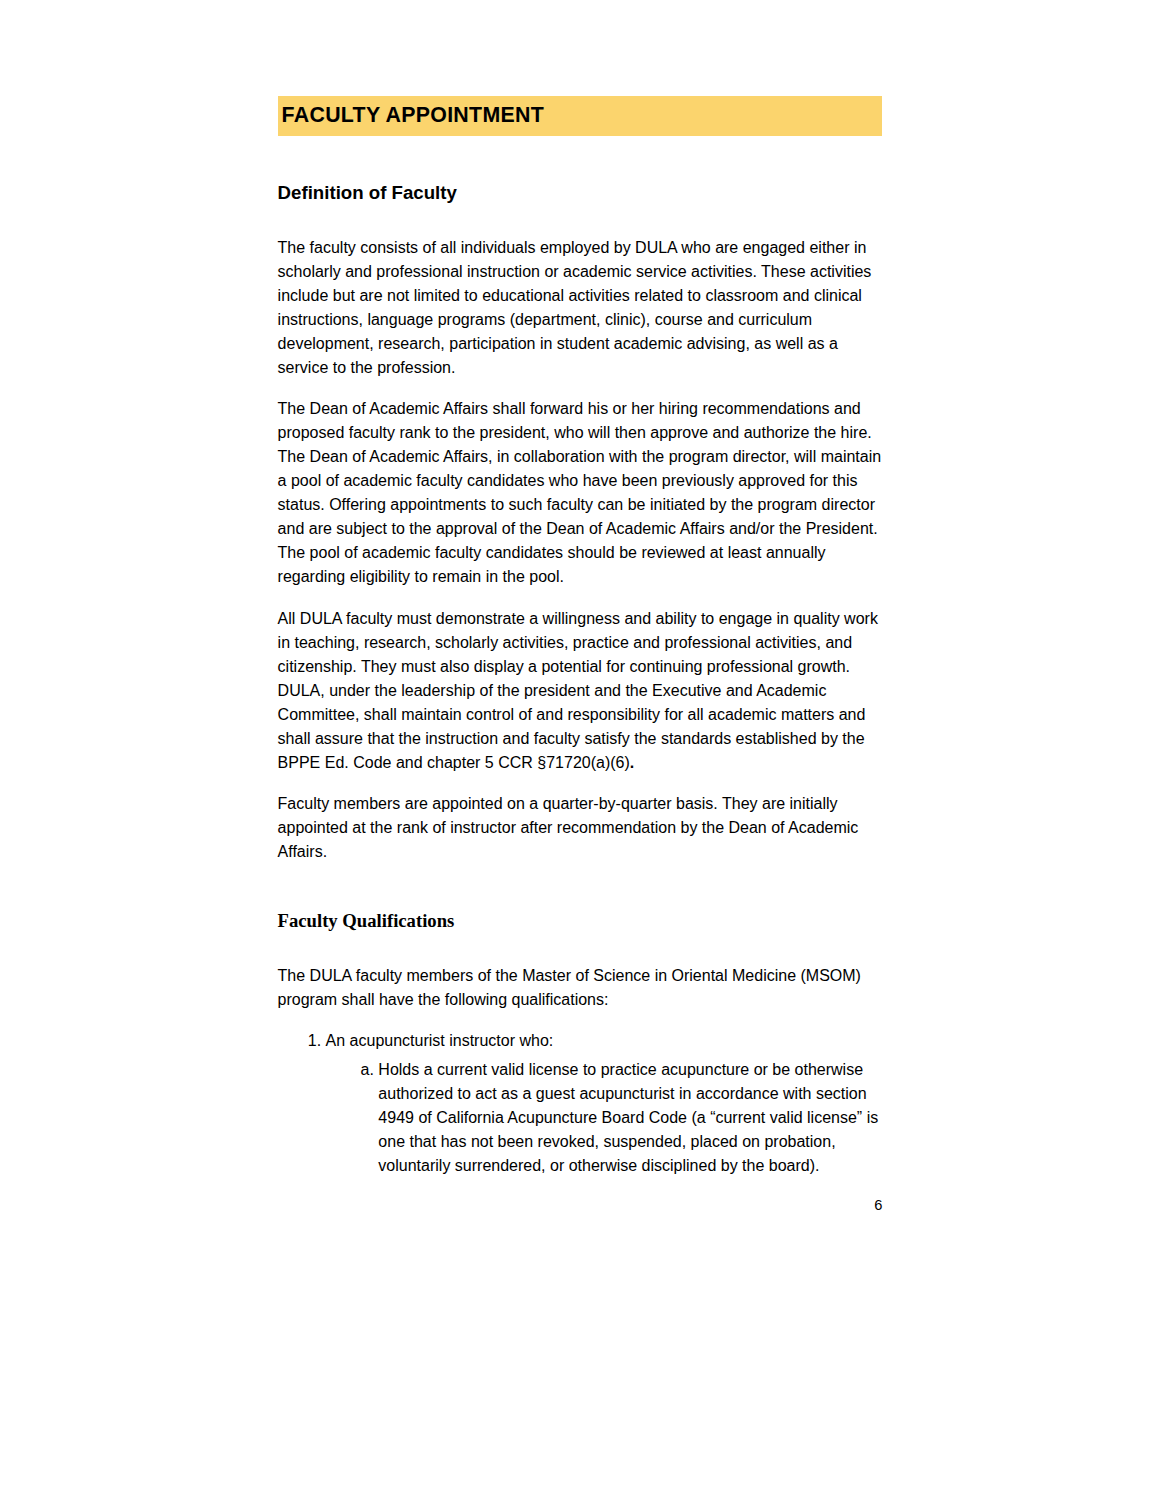FACULTY APPOINTMENT
Definition of Faculty
The faculty consists of all individuals employed by DULA who are engaged either in scholarly and professional instruction or academic service activities. These activities include but are not limited to educational activities related to classroom and clinical instructions, language programs (department, clinic), course and curriculum development, research, participation in student academic advising, as well as a service to the profession.
The Dean of Academic Affairs shall forward his or her hiring recommendations and proposed faculty rank to the president, who will then approve and authorize the hire. The Dean of Academic Affairs, in collaboration with the program director, will maintain a pool of academic faculty candidates who have been previously approved for this status. Offering appointments to such faculty can be initiated by the program director and are subject to the approval of the Dean of Academic Affairs and/or the President. The pool of academic faculty candidates should be reviewed at least annually regarding eligibility to remain in the pool.
All DULA faculty must demonstrate a willingness and ability to engage in quality work in teaching, research, scholarly activities, practice and professional activities, and citizenship. They must also display a potential for continuing professional growth. DULA, under the leadership of the president and the Executive and Academic Committee, shall maintain control of and responsibility for all academic matters and shall assure that the instruction and faculty satisfy the standards established by the BPPE Ed. Code and chapter 5 CCR §71720(a)(6).
Faculty members are appointed on a quarter-by-quarter basis. They are initially appointed at the rank of instructor after recommendation by the Dean of Academic Affairs.
Faculty Qualifications
The DULA faculty members of the Master of Science in Oriental Medicine (MSOM) program shall have the following qualifications:
An acupuncturist instructor who:
Holds a current valid license to practice acupuncture or be otherwise authorized to act as a guest acupuncturist in accordance with section 4949 of California Acupuncture Board Code (a “current valid license” is one that has not been revoked, suspended, placed on probation, voluntarily surrendered, or otherwise disciplined by the board).
6